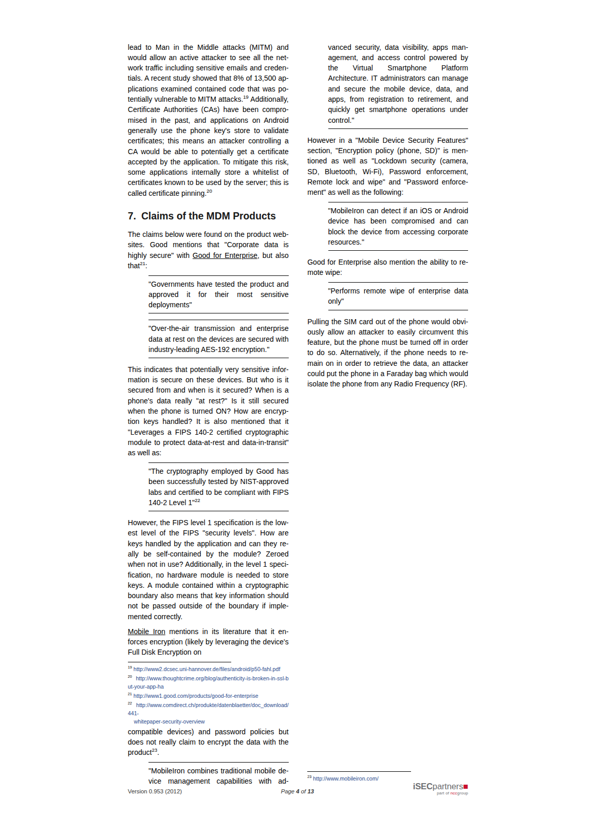lead to Man in the Middle attacks (MITM) and would allow an active attacker to see all the network traffic including sensitive emails and credentials. A recent study showed that 8% of 13,500 applications examined contained code that was potentially vulnerable to MITM attacks.19 Additionally, Certificate Authorities (CAs) have been compromised in the past, and applications on Android generally use the phone key's store to validate certificates; this means an attacker controlling a CA would be able to potentially get a certificate accepted by the application. To mitigate this risk, some applications internally store a whitelist of certificates known to be used by the server; this is called certificate pinning.20
7. Claims of the MDM Products
The claims below were found on the product websites. Good mentions that "Corporate data is highly secure" with Good for Enterprise, but also that21:
"Governments have tested the product and approved it for their most sensitive deployments"
"Over-the-air transmission and enterprise data at rest on the devices are secured with industry-leading AES-192 encryption."
This indicates that potentially very sensitive information is secure on these devices. But who is it secured from and when is it secured? When is a phone's data really "at rest?" Is it still secured when the phone is turned ON? How are encryption keys handled? It is also mentioned that it "Leverages a FIPS 140-2 certified cryptographic module to protect data-at-rest and data-in-transit" as well as:
"The cryptography employed by Good has been successfully tested by NIST-approved labs and certified to be compliant with FIPS 140-2 Level 1"22
However, the FIPS level 1 specification is the lowest level of the FIPS "security levels". How are keys handled by the application and can they really be self-contained by the module? Zeroed when not in use? Additionally, in the level 1 specification, no hardware module is needed to store keys. A module contained within a cryptographic boundary also means that key information should not be passed outside of the boundary if implemented correctly.
Mobile Iron mentions in its literature that it enforces encryption (likely by leveraging the device's Full Disk Encryption on
19 http://www2.dcsec.uni-hannover.de/files/android/p50-fahl.pdf
20 http://www.thoughtcrime.org/blog/authenticity-is-broken-in-ssl-but-your-app-ha
21 http://www1.good.com/products/good-for-enterprise
22 http://www.comdirect.ch/produkte/datenblaetter/doc_download/441-whitepaper-security-overview
compatible devices) and password policies but does not really claim to encrypt the data with the product23.
"MobileIron combines traditional mobile device management capabilities with advanced security, data visibility, apps management, and access control powered by the Virtual Smartphone Platform Architecture. IT administrators can manage and secure the mobile device, data, and apps, from registration to retirement, and quickly get smartphone operations under control."
However in a "Mobile Device Security Features" section, "Encryption policy (phone, SD)" is mentioned as well as "Lockdown security (camera, SD, Bluetooth, Wi-Fi), Password enforcement, Remote lock and wipe" and "Password enforcement" as well as the following:
"MobileIron can detect if an iOS or Android device has been compromised and can block the device from accessing corporate resources."
Good for Enterprise also mention the ability to remote wipe:
"Performs remote wipe of enterprise data only"
Pulling the SIM card out of the phone would obviously allow an attacker to easily circumvent this feature, but the phone must be turned off in order to do so. Alternatively, if the phone needs to remain on in order to retrieve the data, an attacker could put the phone in a Faraday bag which would isolate the phone from any Radio Frequency (RF).
23 http://www.mobileiron.com/
Version 0.953 (2012)
Page 4 of 13
iSECpartners■
part of nccgroup